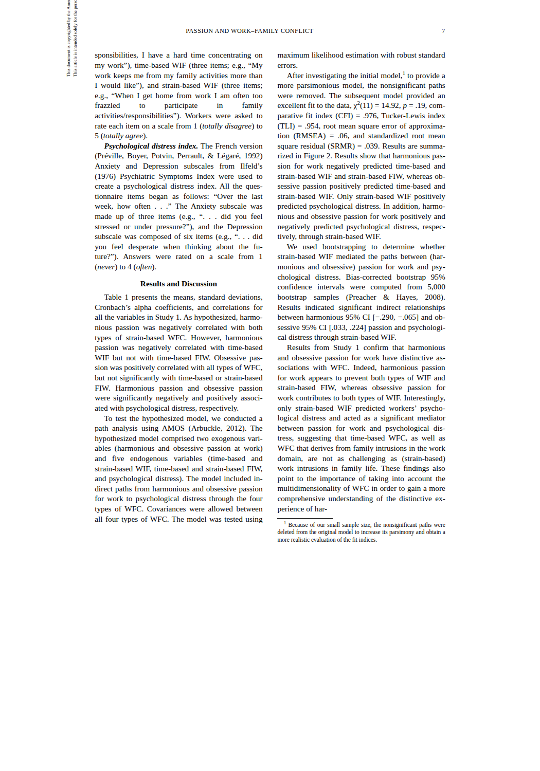PASSION AND WORK–FAMILY CONFLICT7
This document is copyrighted by the American Psychological Association or one of its allied publishers.
This article is intended solely for the personal use of the individual user and is not to be disseminated broadly.
sponsibilities, I have a hard time concentrating on my work”), time-based WIF (three items; e.g., “My work keeps me from my family activities more than I would like”), and strain-based WIF (three items; e.g., “When I get home from work I am often too frazzled to participate in family activities/responsibilities”). Workers were asked to rate each item on a scale from 1 (totally disagree) to 5 (totally agree).
Psychological distress index. The French version (Préville, Boyer, Potvin, Perrault, & Légaré, 1992) Anxiety and Depression subscales from Ilfeld’s (1976) Psychiatric Symptoms Index were used to create a psychological distress index. All the questionnaire items began as follows: “Over the last week, how often . . .” The Anxiety subscale was made up of three items (e.g., “. . . did you feel stressed or under pressure?”), and the Depression subscale was composed of six items (e.g., “. . . did you feel desperate when thinking about the future?”). Answers were rated on a scale from 1 (never) to 4 (often).
Results and Discussion
Table 1 presents the means, standard deviations, Cronbach’s alpha coefficients, and correlations for all the variables in Study 1. As hypothesized, harmonious passion was negatively correlated with both types of strain-based WFC. However, harmonious passion was negatively correlated with time-based WIF but not with time-based FIW. Obsessive passion was positively correlated with all types of WFC, but not significantly with time-based or strain-based FIW. Harmonious passion and obsessive passion were significantly negatively and positively associated with psychological distress, respectively.
To test the hypothesized model, we conducted a path analysis using AMOS (Arbuckle, 2012). The hypothesized model comprised two exogenous variables (harmonious and obsessive passion at work) and five endogenous variables (time-based and strain-based WIF, time-based and strain-based FIW, and psychological distress). The model included indirect paths from harmonious and obsessive passion for work to psychological distress through the four types of WFC. Covariances were allowed between all four types of WFC. The model was tested using maximum likelihood estimation with robust standard errors.
After investigating the initial model,1 to provide a more parsimonious model, the nonsignificant paths were removed. The subsequent model provided an excellent fit to the data, χ2(11) = 14.92, p = .19, comparative fit index (CFI) = .976, Tucker-Lewis index (TLI) = .954, root mean square error of approximation (RMSEA) = .06, and standardized root mean square residual (SRMR) = .039. Results are summarized in Figure 2. Results show that harmonious passion for work negatively predicted time-based and strain-based WIF and strain-based FIW, whereas obsessive passion positively predicted time-based and strain-based WIF. Only strain-based WIF positively predicted psychological distress. In addition, harmonious and obsessive passion for work positively and negatively predicted psychological distress, respectively, through strain-based WIF.
We used bootstrapping to determine whether strain-based WIF mediated the paths between (harmonious and obsessive) passion for work and psychological distress. Bias-corrected bootstrap 95% confidence intervals were computed from 5,000 bootstrap samples (Preacher & Hayes, 2008). Results indicated significant indirect relationships between harmonious 95% CI [−.290, −.065] and obsessive 95% CI [.033, .224] passion and psychological distress through strain-based WIF.
Results from Study 1 confirm that harmonious and obsessive passion for work have distinctive associations with WFC. Indeed, harmonious passion for work appears to prevent both types of WIF and strain-based FIW, whereas obsessive passion for work contributes to both types of WIF. Interestingly, only strain-based WIF predicted workers’ psychological distress and acted as a significant mediator between passion for work and psychological distress, suggesting that time-based WFC, as well as WFC that derives from family intrusions in the work domain, are not as challenging as (strain-based) work intrusions in family life. These findings also point to the importance of taking into account the multidimensionality of WFC in order to gain a more comprehensive understanding of the distinctive experience of har-
1 Because of our small sample size, the nonsignificant paths were deleted from the original model to increase its parsimony and obtain a more realistic evaluation of the fit indices.